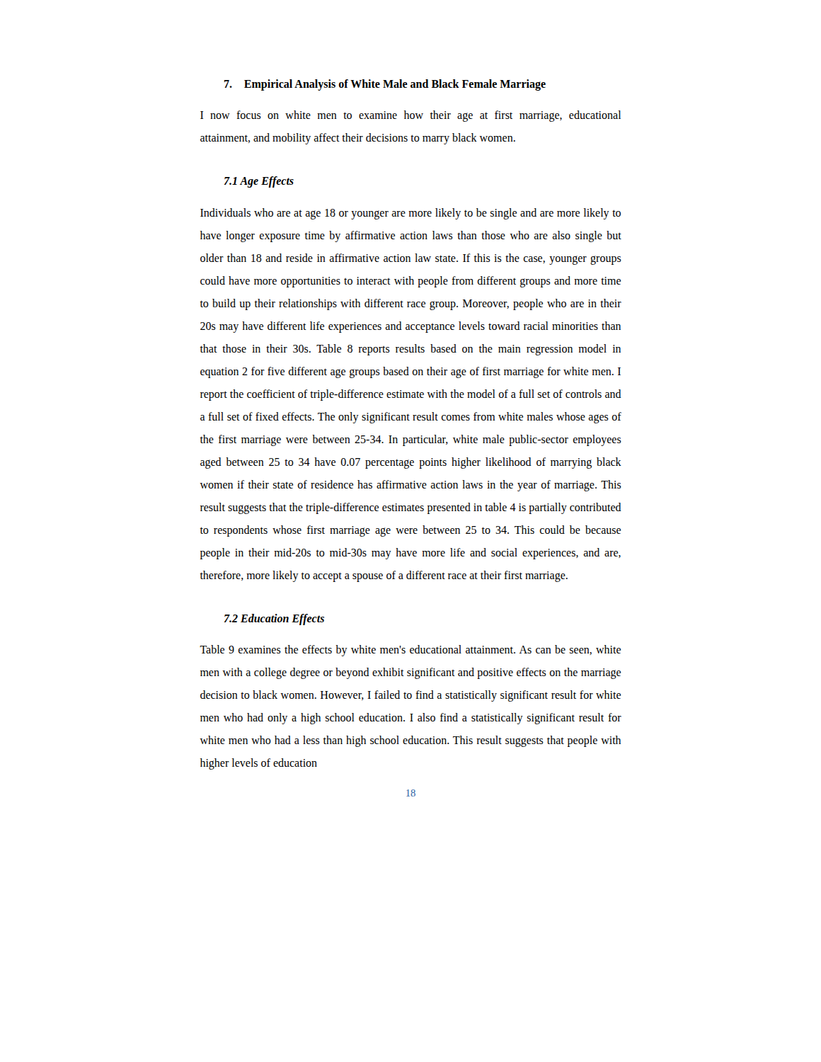7. Empirical Analysis of White Male and Black Female Marriage
I now focus on white men to examine how their age at first marriage, educational attainment, and mobility affect their decisions to marry black women.
7.1 Age Effects
Individuals who are at age 18 or younger are more likely to be single and are more likely to have longer exposure time by affirmative action laws than those who are also single but older than 18 and reside in affirmative action law state. If this is the case, younger groups could have more opportunities to interact with people from different groups and more time to build up their relationships with different race group. Moreover, people who are in their 20s may have different life experiences and acceptance levels toward racial minorities than that those in their 30s. Table 8 reports results based on the main regression model in equation 2 for five different age groups based on their age of first marriage for white men. I report the coefficient of triple-difference estimate with the model of a full set of controls and a full set of fixed effects. The only significant result comes from white males whose ages of the first marriage were between 25-34. In particular, white male public-sector employees aged between 25 to 34 have 0.07 percentage points higher likelihood of marrying black women if their state of residence has affirmative action laws in the year of marriage. This result suggests that the triple-difference estimates presented in table 4 is partially contributed to respondents whose first marriage age were between 25 to 34. This could be because people in their mid-20s to mid-30s may have more life and social experiences, and are, therefore, more likely to accept a spouse of a different race at their first marriage.
7.2 Education Effects
Table 9 examines the effects by white men's educational attainment. As can be seen, white men with a college degree or beyond exhibit significant and positive effects on the marriage decision to black women. However, I failed to find a statistically significant result for white men who had only a high school education. I also find a statistically significant result for white men who had a less than high school education. This result suggests that people with higher levels of education
18